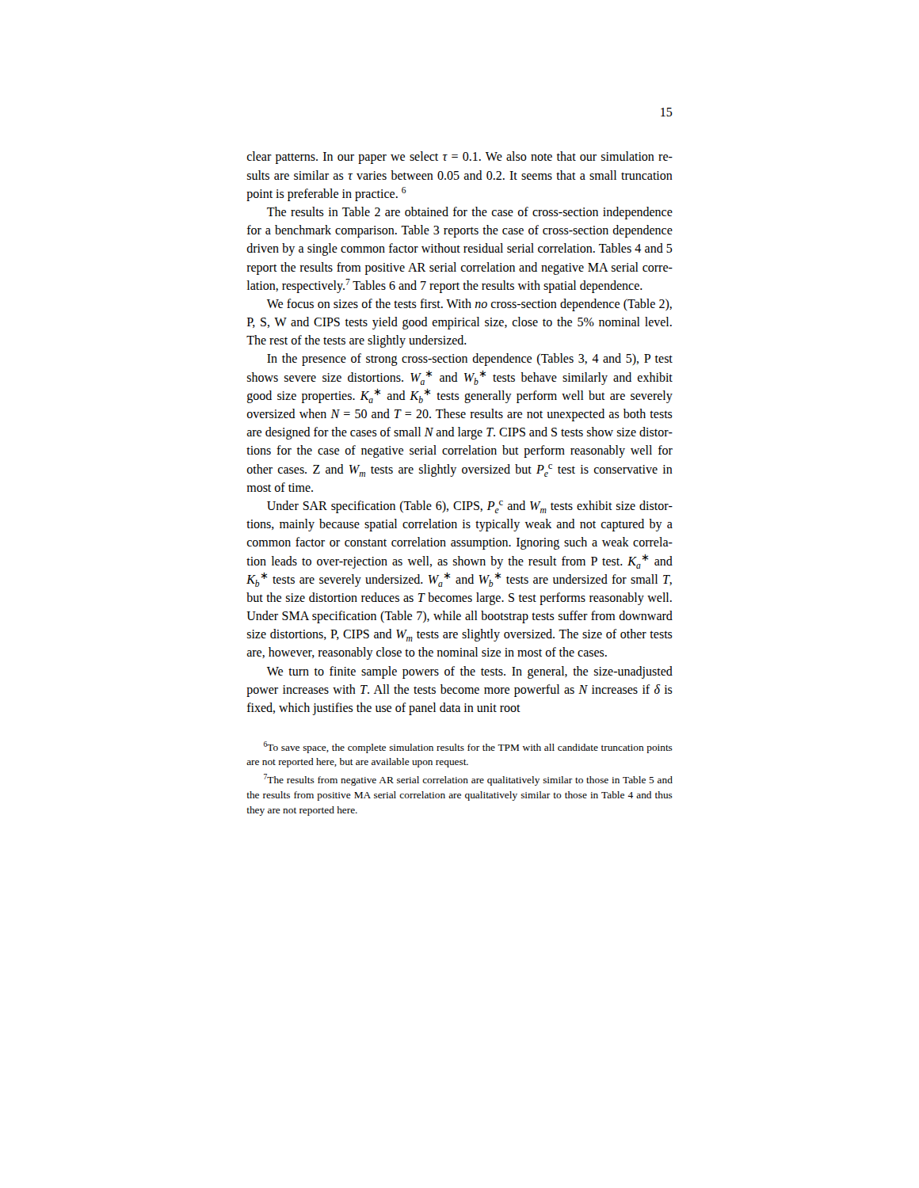15
clear patterns. In our paper we select τ = 0.1. We also note that our simulation results are similar as τ varies between 0.05 and 0.2. It seems that a small truncation point is preferable in practice. 6
The results in Table 2 are obtained for the case of cross-section independence for a benchmark comparison. Table 3 reports the case of cross-section dependence driven by a single common factor without residual serial correlation. Tables 4 and 5 report the results from positive AR serial correlation and negative MA serial correlation, respectively.7 Tables 6 and 7 report the results with spatial dependence.
We focus on sizes of the tests first. With no cross-section dependence (Table 2), P, S, W and CIPS tests yield good empirical size, close to the 5% nominal level. The rest of the tests are slightly undersized.
In the presence of strong cross-section dependence (Tables 3, 4 and 5), P test shows severe size distortions. Wa∗ and Wb∗ tests behave similarly and exhibit good size properties. Ka∗ and Kb∗ tests generally perform well but are severely oversized when N = 50 and T = 20. These results are not unexpected as both tests are designed for the cases of small N and large T. CIPS and S tests show size distortions for the case of negative serial correlation but perform reasonably well for other cases. Z and Wm tests are slightly oversized but Pec test is conservative in most of time.
Under SAR specification (Table 6), CIPS, Pec and Wm tests exhibit size distortions, mainly because spatial correlation is typically weak and not captured by a common factor or constant correlation assumption. Ignoring such a weak correlation leads to over-rejection as well, as shown by the result from P test. Ka∗ and Kb∗ tests are severely undersized. Wa∗ and Wb∗ tests are undersized for small T, but the size distortion reduces as T becomes large. S test performs reasonably well. Under SMA specification (Table 7), while all bootstrap tests suffer from downward size distortions, P, CIPS and Wm tests are slightly oversized. The size of other tests are, however, reasonably close to the nominal size in most of the cases.
We turn to finite sample powers of the tests. In general, the size-unadjusted power increases with T. All the tests become more powerful as N increases if δ is fixed, which justifies the use of panel data in unit root
6To save space, the complete simulation results for the TPM with all candidate truncation points are not reported here, but are available upon request.
7The results from negative AR serial correlation are qualitatively similar to those in Table 5 and the results from positive MA serial correlation are qualitatively similar to those in Table 4 and thus they are not reported here.